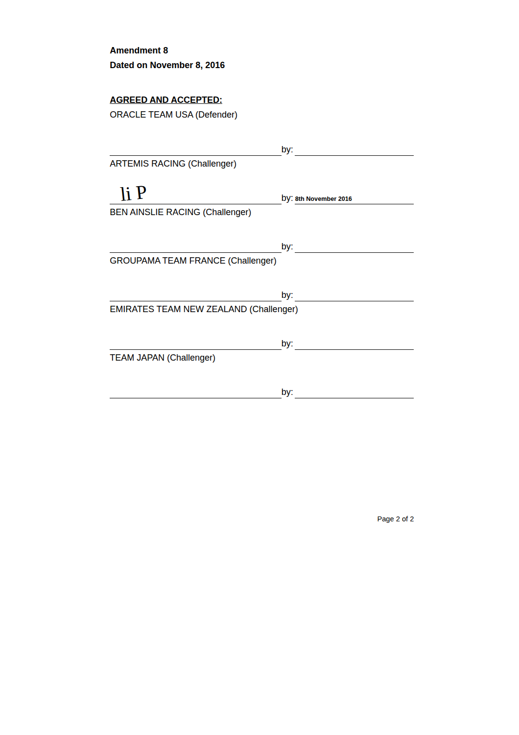Amendment 8
Dated on November 8, 2016
AGREED AND ACCEPTED:
ORACLE TEAM USA (Defender)
by:
ARTEMIS RACING (Challenger)
li P
by: 8th November 2016
BEN AINSLIE RACING (Challenger)
by:
GROUPAMA TEAM FRANCE (Challenger)
by:
EMIRATES TEAM NEW ZEALAND (Challenger)
by:
TEAM JAPAN (Challenger)
by:
Page 2 of 2